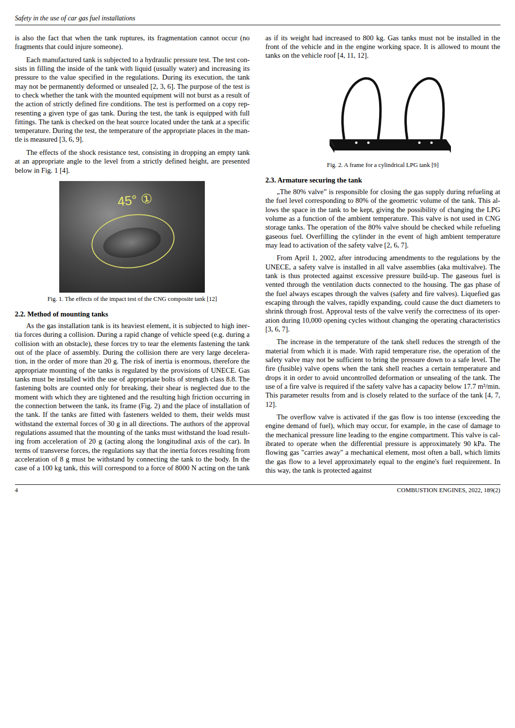Safety in the use of car gas fuel installations
is also the fact that when the tank ruptures, its fragmentation cannot occur (no fragments that could injure someone).
Each manufactured tank is subjected to a hydraulic pressure test. The test consists in filling the inside of the tank with liquid (usually water) and increasing its pressure to the value specified in the regulations. During its execution, the tank may not be permanently deformed or unsealed [2, 3, 6]. The purpose of the test is to check whether the tank with the mounted equipment will not burst as a result of the action of strictly defined fire conditions. The test is performed on a copy representing a given type of gas tank. During the test, the tank is equipped with full fittings. The tank is checked on the heat source located under the tank at a specific temperature. During the test, the temperature of the appropriate places in the mantle is measured [3, 6, 9].
The effects of the shock resistance test, consisting in dropping an empty tank at an appropriate angle to the level from a strictly defined height, are presented below in Fig. 1 [4].
45° ①
Fig. 1. The effects of the impact test of the CNG composite tank [12]
2.2. Method of mounting tanks
As the gas installation tank is its heaviest element, it is subjected to high inertia forces during a collision. During a rapid change of vehicle speed (e.g. during a collision with an obstacle), these forces try to tear the elements fastening the tank out of the place of assembly. During the collision there are very large deceleration, in the order of more than 20 g. The risk of inertia is enormous, therefore the appropriate mounting of the tanks is regulated by the provisions of UNECE. Gas tanks must be installed with the use of appropriate bolts of strength class 8.8. The fastening bolts are counted only for breaking, their shear is neglected due to the moment with which they are tightened and the resulting high friction occurring in the connection between the tank, its frame (Fig. 2) and the place of installation of the tank. If the tanks are fitted with fasteners welded to them, their welds must withstand the external forces of 30 g in all directions. The authors of the approval regulations assumed that the mounting of the tanks must withstand the load resulting from acceleration of 20 g (acting along the longitudinal axis of the car). In terms of transverse forces, the regulations say that the inertia forces resulting from acceleration of 8 g must be withstand by connecting the tank to the body. In the case of a 100 kg tank, this will correspond to a force of 8000 N acting on the tank as if its weight had increased to 800 kg. Gas tanks must not be installed in the front of the vehicle and in the engine working space. It is allowed to mount the tanks on the vehicle roof [4, 11, 12].
Fig. 2. A frame for a cylindrical LPG tank [9]
2.3. Armature securing the tank
„The 80% valve” is responsible for closing the gas supply during refueling at the fuel level corresponding to 80% of the geometric volume of the tank. This allows the space in the tank to be kept, giving the possibility of changing the LPG volume as a function of the ambient temperature. This valve is not used in CNG storage tanks. The operation of the 80% valve should be checked while refueling gaseous fuel. Overfilling the cylinder in the event of high ambient temperature may lead to activation of the safety valve [2, 6, 7].
From April 1, 2002, after introducing amendments to the regulations by the UNECE, a safety valve is installed in all valve assemblies (aka multivalve). The tank is thus protected against excessive pressure build-up. The gaseous fuel is vented through the ventilation ducts connected to the housing. The gas phase of the fuel always escapes through the valves (safety and fire valves). Liquefied gas escaping through the valves, rapidly expanding, could cause the duct diameters to shrink through frost. Approval tests of the valve verify the correctness of its operation during 10,000 opening cycles without changing the operating characteristics [3, 6, 7].
The increase in the temperature of the tank shell reduces the strength of the material from which it is made. With rapid temperature rise, the operation of the safety valve may not be sufficient to bring the pressure down to a safe level. The fire (fusible) valve opens when the tank shell reaches a certain temperature and drops it in order to avoid uncontrolled deformation or unsealing of the tank. The use of a fire valve is required if the safety valve has a capacity below 17.7 m³/min. This parameter results from and is closely related to the surface of the tank [4, 7, 12].
The overflow valve is activated if the gas flow is too intense (exceeding the engine demand of fuel), which may occur, for example, in the case of damage to the mechanical pressure line leading to the engine compartment. This valve is calibrated to operate when the differential pressure is approximately 90 kPa. The flowing gas "carries away" a mechanical element, most often a ball, which limits the gas flow to a level approximately equal to the engine's fuel requirement. In this way, the tank is protected against
4 COMBUSTION ENGINES, 2022, 189(2)